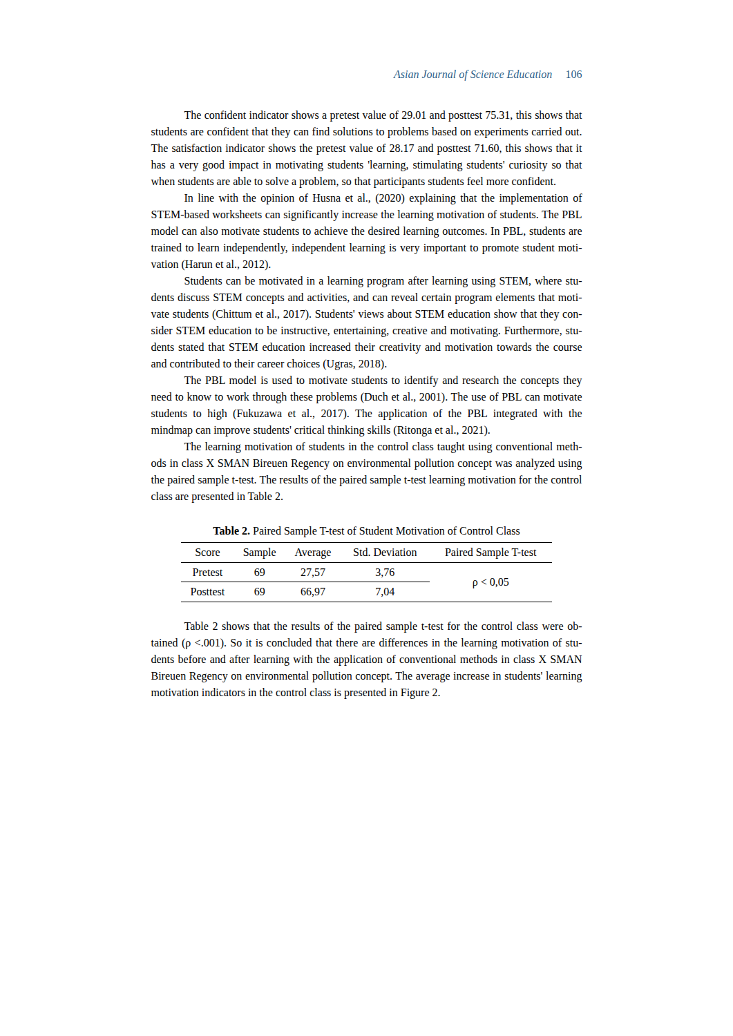Asian Journal of Science Education106
The confident indicator shows a pretest value of 29.01 and posttest 75.31, this shows that students are confident that they can find solutions to problems based on experiments carried out. The satisfaction indicator shows the pretest value of 28.17 and posttest 71.60, this shows that it has a very good impact in motivating students 'learning, stimulating students' curiosity so that when students are able to solve a problem, so that participants students feel more confident.
In line with the opinion of Husna et al., (2020) explaining that the implementation of STEM-based worksheets can significantly increase the learning motivation of students. The PBL model can also motivate students to achieve the desired learning outcomes. In PBL, students are trained to learn independently, independent learning is very important to promote student motivation (Harun et al., 2012).
Students can be motivated in a learning program after learning using STEM, where students discuss STEM concepts and activities, and can reveal certain program elements that motivate students (Chittum et al., 2017). Students' views about STEM education show that they consider STEM education to be instructive, entertaining, creative and motivating. Furthermore, students stated that STEM education increased their creativity and motivation towards the course and contributed to their career choices (Ugras, 2018).
The PBL model is used to motivate students to identify and research the concepts they need to know to work through these problems (Duch et al., 2001). The use of PBL can motivate students to high (Fukuzawa et al., 2017). The application of the PBL integrated with the mindmap can improve students' critical thinking skills (Ritonga et al., 2021).
The learning motivation of students in the control class taught using conventional methods in class X SMAN Bireuen Regency on environmental pollution concept was analyzed using the paired sample t-test. The results of the paired sample t-test learning motivation for the control class are presented in Table 2.
Table 2. Paired Sample T-test of Student Motivation of Control Class
| Score | Sample | Average | Std. Deviation | Paired Sample T-test |
| --- | --- | --- | --- | --- |
| Pretest | 69 | 27,57 | 3,76 | ρ < 0,05 |
| Posttest | 69 | 66,97 | 7,04 |
Table 2 shows that the results of the paired sample t-test for the control class were obtained (ρ <.001). So it is concluded that there are differences in the learning motivation of students before and after learning with the application of conventional methods in class X SMAN Bireuen Regency on environmental pollution concept. The average increase in students' learning motivation indicators in the control class is presented in Figure 2.